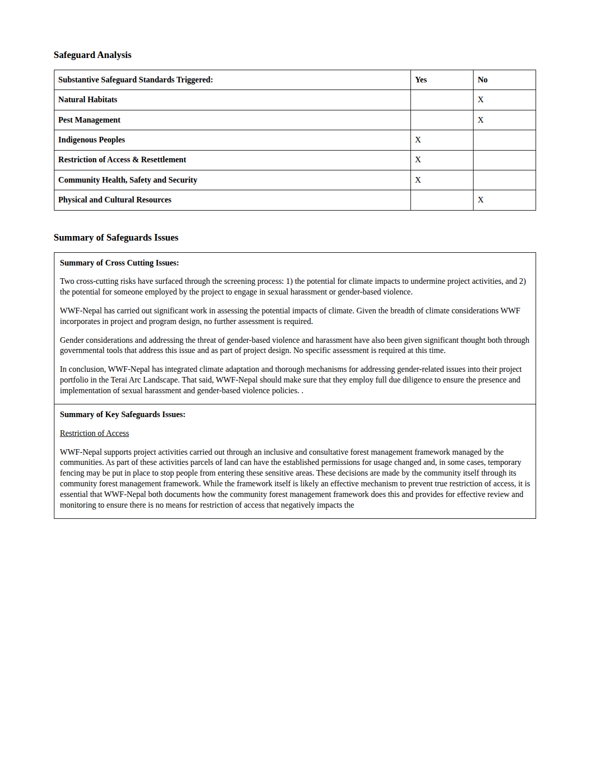Safeguard Analysis
| Substantive Safeguard Standards Triggered: | Yes | No |
| --- | --- | --- |
| Natural Habitats | | X |
| Pest Management | | X |
| Indigenous Peoples | X | |
| Restriction of Access & Resettlement | X | |
| Community Health, Safety and Security | X | |
| Physical and Cultural Resources | | X |
Summary of Safeguards Issues
| Summary of Cross Cutting Issues: Two cross-cutting risks have surfaced through the screening process: 1) the potential for climate impacts to undermine project activities, and 2) the potential for someone employed by the project to engage in sexual harassment or gender-based violence. WWF-Nepal has carried out significant work in assessing the potential impacts of climate. Given the breadth of climate considerations WWF incorporates in project and program design, no further assessment is required. Gender considerations and addressing the threat of gender-based violence and harassment have also been given significant thought both through governmental tools that address this issue and as part of project design. No specific assessment is required at this time. In conclusion, WWF-Nepal has integrated climate adaptation and thorough mechanisms for addressing gender-related issues into their project portfolio in the Terai Arc Landscape. That said, WWF-Nepal should make sure that they employ full due diligence to ensure the presence and implementation of sexual harassment and gender-based violence policies. . |
| Summary of Key Safeguards Issues: Restriction of Access WWF-Nepal supports project activities carried out through an inclusive and consultative forest management framework managed by the communities. As part of these activities parcels of land can have the established permissions for usage changed and, in some cases, temporary fencing may be put in place to stop people from entering these sensitive areas. These decisions are made by the community itself through its community forest management framework. While the framework itself is likely an effective mechanism to prevent true restriction of access, it is essential that WWF-Nepal both documents how the community forest management framework does this and provides for effective review and monitoring to ensure there is no means for restriction of access that negatively impacts the |